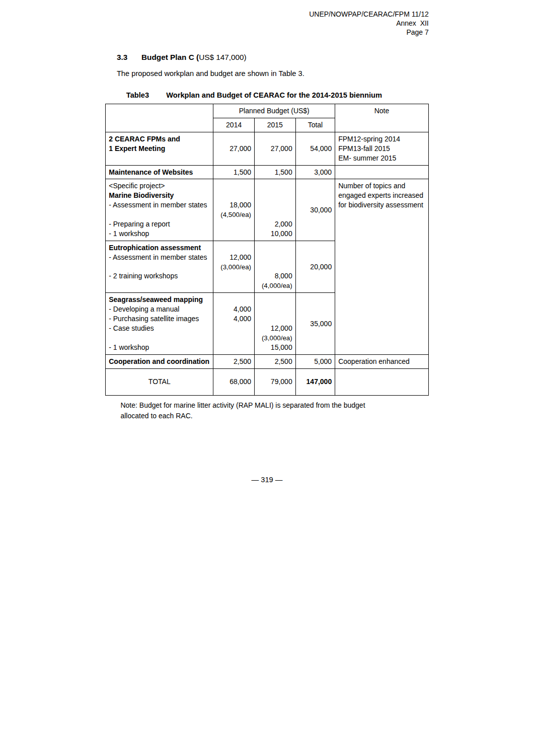UNEP/NOWPAP/CEARAC/FPM 11/12
Annex XII
Page 7
3.3 Budget Plan C (US$ 147,000)
The proposed workplan and budget are shown in Table 3.
Table3 Workplan and Budget of CEARAC for the 2014-2015 biennium
| | Planned Budget (US$) | Note |
| --- | --- | --- |
| 2014 | 2015 | Total |
| 2 CEARAC FPMs and 1 Expert Meeting | 27,000 | 27,000 | 54,000 | FPM12-spring 2014 FPM13-fall 2015 EM- summer 2015 |
| Maintenance of Websites | 1,500 | 1,500 | 3,000 | |
| <Specific project> Marine Biodiversity - Assessment in member states - Preparing a report - 1 workshop | 18,000 (4,500/ea) | 2,000 10,000 | 30,000 | Number of topics and engaged experts increased for biodiversity assessment |
| Eutrophication assessment - Assessment in member states - 2 training workshops | 12,000 (3,000/ea) | 8,000 (4,000/ea) | 20,000 |
| Seagrass/seaweed mapping - Developing a manual - Purchasing satellite images - Case studies - 1 workshop | 4,000 4,000 | 12,000 (3,000/ea) 15,000 | 35,000 |
| Cooperation and coordination | 2,500 | 2,500 | 5,000 | Cooperation enhanced |
| TOTAL | 68,000 | 79,000 | 147,000 | |
Note: Budget for marine litter activity (RAP MALI) is separated from the budget
allocated to each RAC.
— 319 —